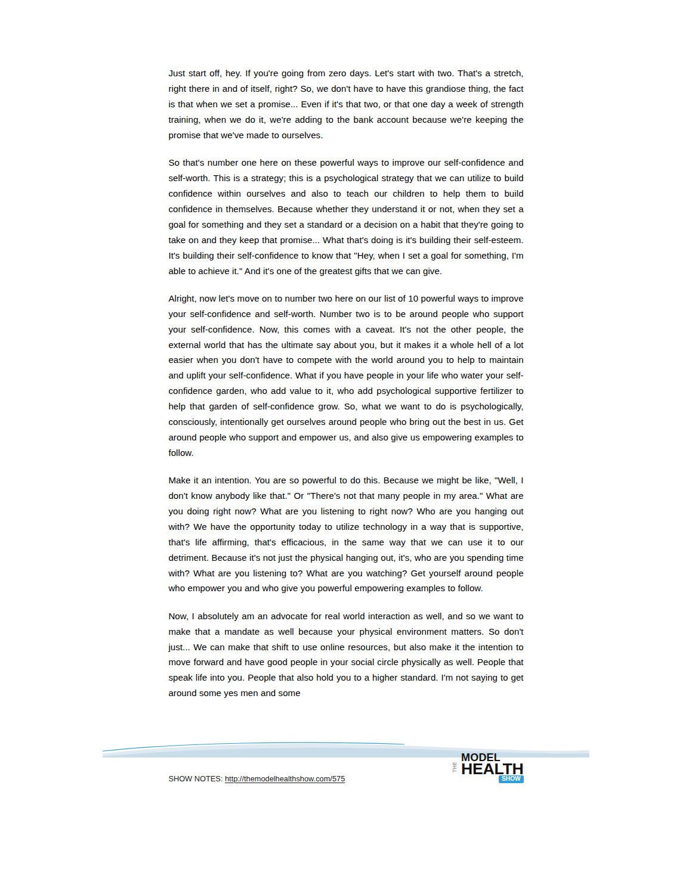Just start off, hey. If you're going from zero days. Let's start with two. That's a stretch, right there in and of itself, right? So, we don't have to have this grandiose thing, the fact is that when we set a promise... Even if it's that two, or that one day a week of strength training, when we do it, we're adding to the bank account because we're keeping the promise that we've made to ourselves.
So that's number one here on these powerful ways to improve our self-confidence and self-worth. This is a strategy; this is a psychological strategy that we can utilize to build confidence within ourselves and also to teach our children to help them to build confidence in themselves. Because whether they understand it or not, when they set a goal for something and they set a standard or a decision on a habit that they're going to take on and they keep that promise... What that's doing is it's building their self-esteem. It's building their self-confidence to know that "Hey, when I set a goal for something, I'm able to achieve it." And it's one of the greatest gifts that we can give.
Alright, now let's move on to number two here on our list of 10 powerful ways to improve your self-confidence and self-worth. Number two is to be around people who support your self-confidence. Now, this comes with a caveat. It's not the other people, the external world that has the ultimate say about you, but it makes it a whole hell of a lot easier when you don't have to compete with the world around you to help to maintain and uplift your self-confidence. What if you have people in your life who water your self-confidence garden, who add value to it, who add psychological supportive fertilizer to help that garden of self-confidence grow. So, what we want to do is psychologically, consciously, intentionally get ourselves around people who bring out the best in us. Get around people who support and empower us, and also give us empowering examples to follow.
Make it an intention. You are so powerful to do this. Because we might be like, "Well, I don't know anybody like that." Or "There's not that many people in my area." What are you doing right now? What are you listening to right now? Who are you hanging out with? We have the opportunity today to utilize technology in a way that is supportive, that's life affirming, that's efficacious, in the same way that we can use it to our detriment. Because it's not just the physical hanging out, it's, who are you spending time with? What are you listening to? What are you watching? Get yourself around people who empower you and who give you powerful empowering examples to follow.
Now, I absolutely am an advocate for real world interaction as well, and so we want to make that a mandate as well because your physical environment matters. So don't just... We can make that shift to use online resources, but also make it the intention to move forward and have good people in your social circle physically as well. People that speak life into you. People that also hold you to a higher standard. I'm not saying to get around some yes men and some
SHOW NOTES: http://themodelhealthshow.com/575
THE
MODEL
HEALTH
SHOW